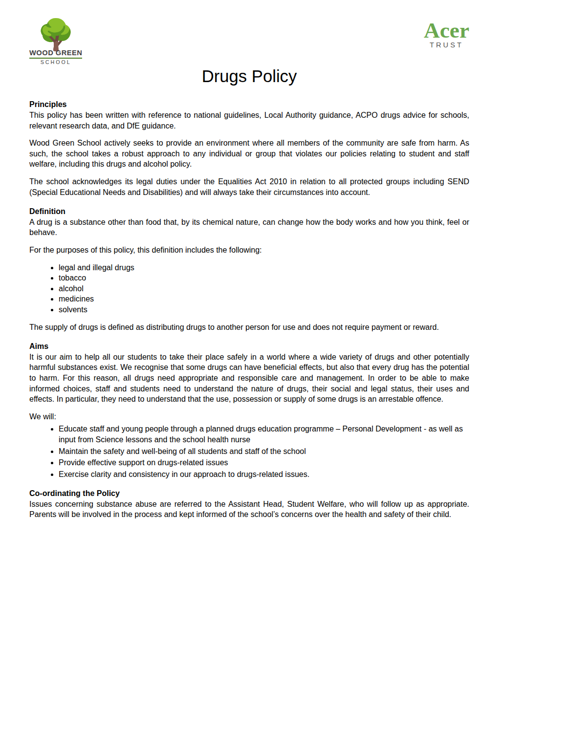🌳 WOOD GREEN SCHOOL
Acer TRUST
Drugs Policy
Principles
This policy has been written with reference to national guidelines, Local Authority guidance, ACPO drugs advice for schools, relevant research data, and DfE guidance.
Wood Green School actively seeks to provide an environment where all members of the community are safe from harm. As such, the school takes a robust approach to any individual or group that violates our policies relating to student and staff welfare, including this drugs and alcohol policy.
The school acknowledges its legal duties under the Equalities Act 2010 in relation to all protected groups including SEND (Special Educational Needs and Disabilities) and will always take their circumstances into account.
Definition
A drug is a substance other than food that, by its chemical nature, can change how the body works and how you think, feel or behave.
For the purposes of this policy, this definition includes the following:
legal and illegal drugs
tobacco
alcohol
medicines
solvents
The supply of drugs is defined as distributing drugs to another person for use and does not require payment or reward.
Aims
It is our aim to help all our students to take their place safely in a world where a wide variety of drugs and other potentially harmful substances exist. We recognise that some drugs can have beneficial effects, but also that every drug has the potential to harm. For this reason, all drugs need appropriate and responsible care and management. In order to be able to make informed choices, staff and students need to understand the nature of drugs, their social and legal status, their uses and effects. In particular, they need to understand that the use, possession or supply of some drugs is an arrestable offence.
We will:
Educate staff and young people through a planned drugs education programme – Personal Development - as well as input from Science lessons and the school health nurse
Maintain the safety and well-being of all students and staff of the school
Provide effective support on drugs-related issues
Exercise clarity and consistency in our approach to drugs-related issues.
Co-ordinating the Policy
Issues concerning substance abuse are referred to the Assistant Head, Student Welfare, who will follow up as appropriate. Parents will be involved in the process and kept informed of the school’s concerns over the health and safety of their child.